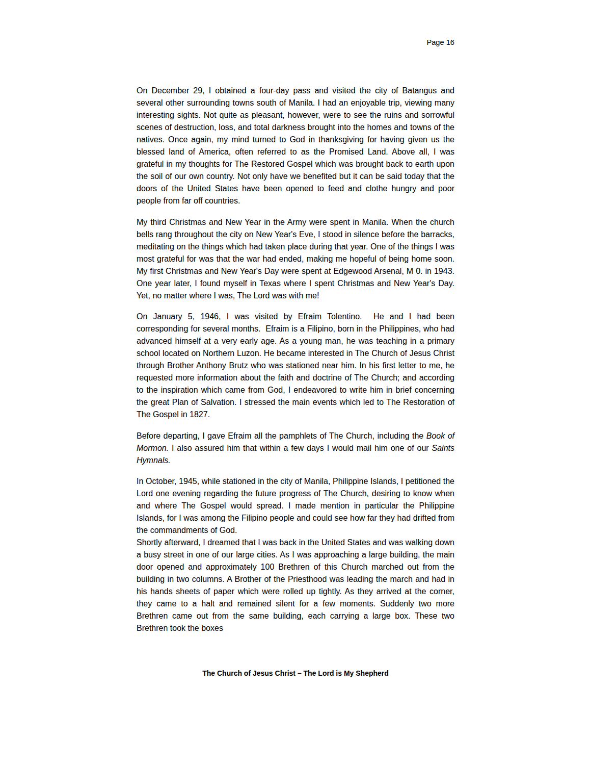Page 16
On December 29, I obtained a four-day pass and visited the city of Batangus and several other surrounding towns south of Manila. I had an enjoyable trip, viewing many interesting sights. Not quite as pleasant, however, were to see the ruins and sorrowful scenes of destruction, loss, and total darkness brought into the homes and towns of the natives. Once again, my mind turned to God in thanksgiving for having given us the blessed land of America, often referred to as the Promised Land. Above all, I was grateful in my thoughts for The Restored Gospel which was brought back to earth upon the soil of our own country. Not only have we benefited but it can be said today that the doors of the United States have been opened to feed and clothe hungry and poor people from far off countries.
My third Christmas and New Year in the Army were spent in Manila. When the church bells rang throughout the city on New Year's Eve, I stood in silence before the barracks, meditating on the things which had taken place during that year. One of the things I was most grateful for was that the war had ended, making me hopeful of being home soon. My first Christmas and New Year's Day were spent at Edgewood Arsenal, M 0. in 1943. One year later, I found myself in Texas where I spent Christmas and New Year's Day. Yet, no matter where I was, The Lord was with me!
On January 5, 1946, I was visited by Efraim Tolentino. He and I had been corresponding for several months. Efraim is a Filipino, born in the Philippines, who had advanced himself at a very early age. As a young man, he was teaching in a primary school located on Northern Luzon. He became interested in The Church of Jesus Christ through Brother Anthony Brutz who was stationed near him. In his first letter to me, he requested more information about the faith and doctrine of The Church; and according to the inspiration which came from God, I endeavored to write him in brief concerning the great Plan of Salvation. I stressed the main events which led to The Restoration of The Gospel in 1827.
Before departing, I gave Efraim all the pamphlets of The Church, including the Book of Mormon. I also assured him that within a few days I would mail him one of our Saints Hymnals.
In October, 1945, while stationed in the city of Manila, Philippine Islands, I petitioned the Lord one evening regarding the future progress of The Church, desiring to know when and where The Gospel would spread. I made mention in particular the Philippine Islands, for I was among the Filipino people and could see how far they had drifted from the commandments of God.
Shortly afterward, I dreamed that I was back in the United States and was walking down a busy street in one of our large cities. As I was approaching a large building, the main door opened and approximately 100 Brethren of this Church marched out from the building in two columns. A Brother of the Priesthood was leading the march and had in his hands sheets of paper which were rolled up tightly. As they arrived at the corner, they came to a halt and remained silent for a few moments. Suddenly two more Brethren came out from the same building, each carrying a large box. These two Brethren took the boxes
The Church of Jesus Christ – The Lord is My Shepherd